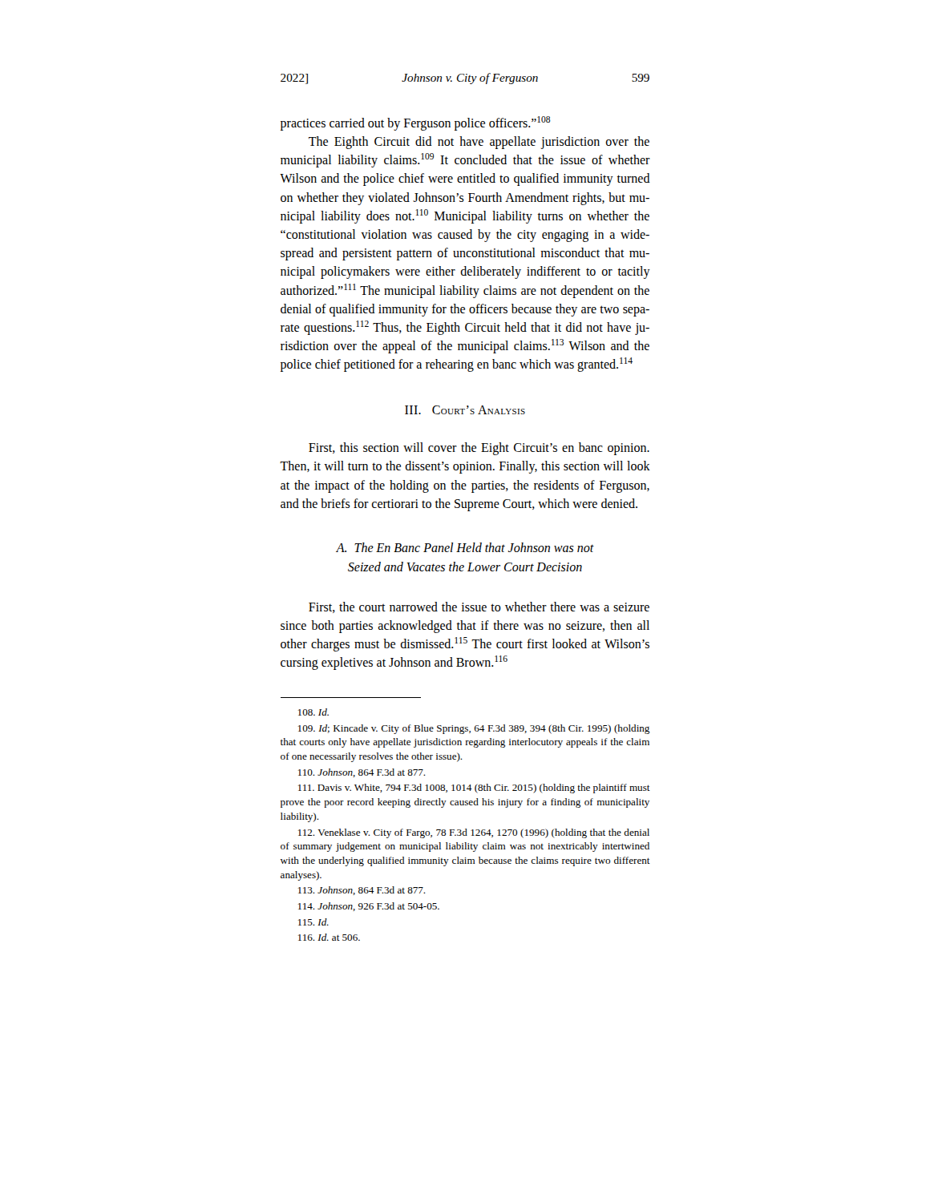2022] Johnson v. City of Ferguson 599
practices carried out by Ferguson police officers.”108
The Eighth Circuit did not have appellate jurisdiction over the municipal liability claims.109 It concluded that the issue of whether Wilson and the police chief were entitled to qualified immunity turned on whether they violated Johnson’s Fourth Amendment rights, but municipal liability does not.110 Municipal liability turns on whether the “constitutional violation was caused by the city engaging in a widespread and persistent pattern of unconstitutional misconduct that municipal policymakers were either deliberately indifferent to or tacitly authorized.”111 The municipal liability claims are not dependent on the denial of qualified immunity for the officers because they are two separate questions.112 Thus, the Eighth Circuit held that it did not have jurisdiction over the appeal of the municipal claims.113 Wilson and the police chief petitioned for a rehearing en banc which was granted.114
III. Court’s Analysis
First, this section will cover the Eight Circuit’s en banc opinion. Then, it will turn to the dissent’s opinion. Finally, this section will look at the impact of the holding on the parties, the residents of Ferguson, and the briefs for certiorari to the Supreme Court, which were denied.
A. The En Banc Panel Held that Johnson was not
Seized and Vacates the Lower Court Decision
First, the court narrowed the issue to whether there was a seizure since both parties acknowledged that if there was no seizure, then all other charges must be dismissed.115 The court first looked at Wilson’s cursing expletives at Johnson and Brown.116
108. Id.
109. Id; Kincade v. City of Blue Springs, 64 F.3d 389, 394 (8th Cir. 1995) (holding that courts only have appellate jurisdiction regarding interlocutory appeals if the claim of one necessarily resolves the other issue).
110. Johnson, 864 F.3d at 877.
111. Davis v. White, 794 F.3d 1008, 1014 (8th Cir. 2015) (holding the plaintiff must prove the poor record keeping directly caused his injury for a finding of municipality liability).
112. Veneklase v. City of Fargo, 78 F.3d 1264, 1270 (1996) (holding that the denial of summary judgement on municipal liability claim was not inextricably intertwined with the underlying qualified immunity claim because the claims require two different analyses).
113. Johnson, 864 F.3d at 877.
114. Johnson, 926 F.3d at 504-05.
115. Id.
116. Id. at 506.